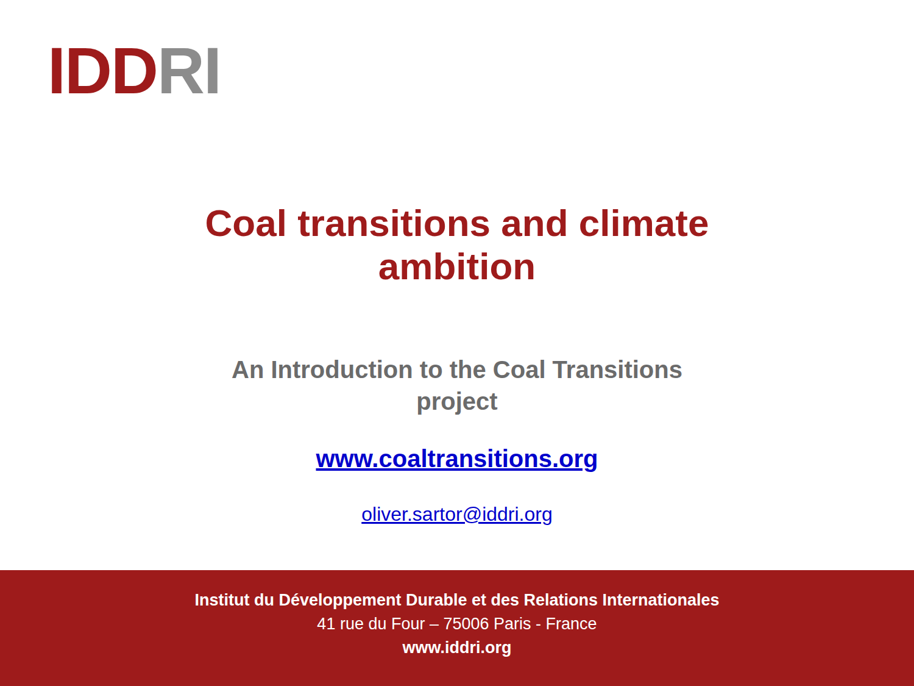IDD RI
Coal transitions and climate
ambition
An Introduction to the Coal Transitions
project
www.coaltransitions.org
oliver.sartor@iddri.org
Institut du Développement Durable et des Relations Internationales
41 rue du Four – 75006 Paris - France
www.iddri.org